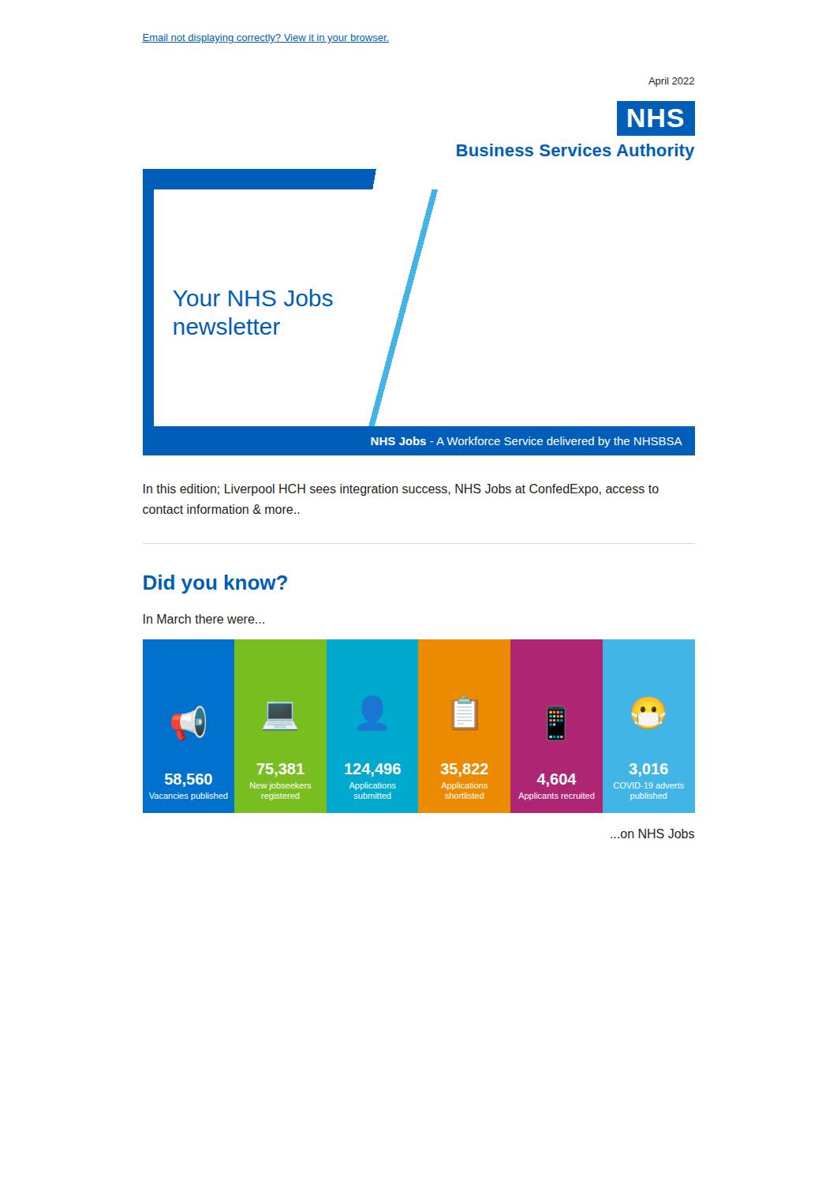Email not displaying correctly? View it in your browser.
April 2022
NHS Business Services Authority
Your NHS Jobs newsletter
NHS Jobs - A Workforce Service delivered by the NHSBSA
In this edition; Liverpool HCH sees integration success, NHS Jobs at ConfedExpo, access to contact information & more..
Did you know?
In March there were...
📢 58,560 Vacancies published
💻 75,381 New jobseekers registered
👤 124,496 Applications submitted
📋 35,822 Applications shortlisted
📱 4,604 Applicants recruited
😷 3,016 COVID-19 adverts published
...on NHS Jobs